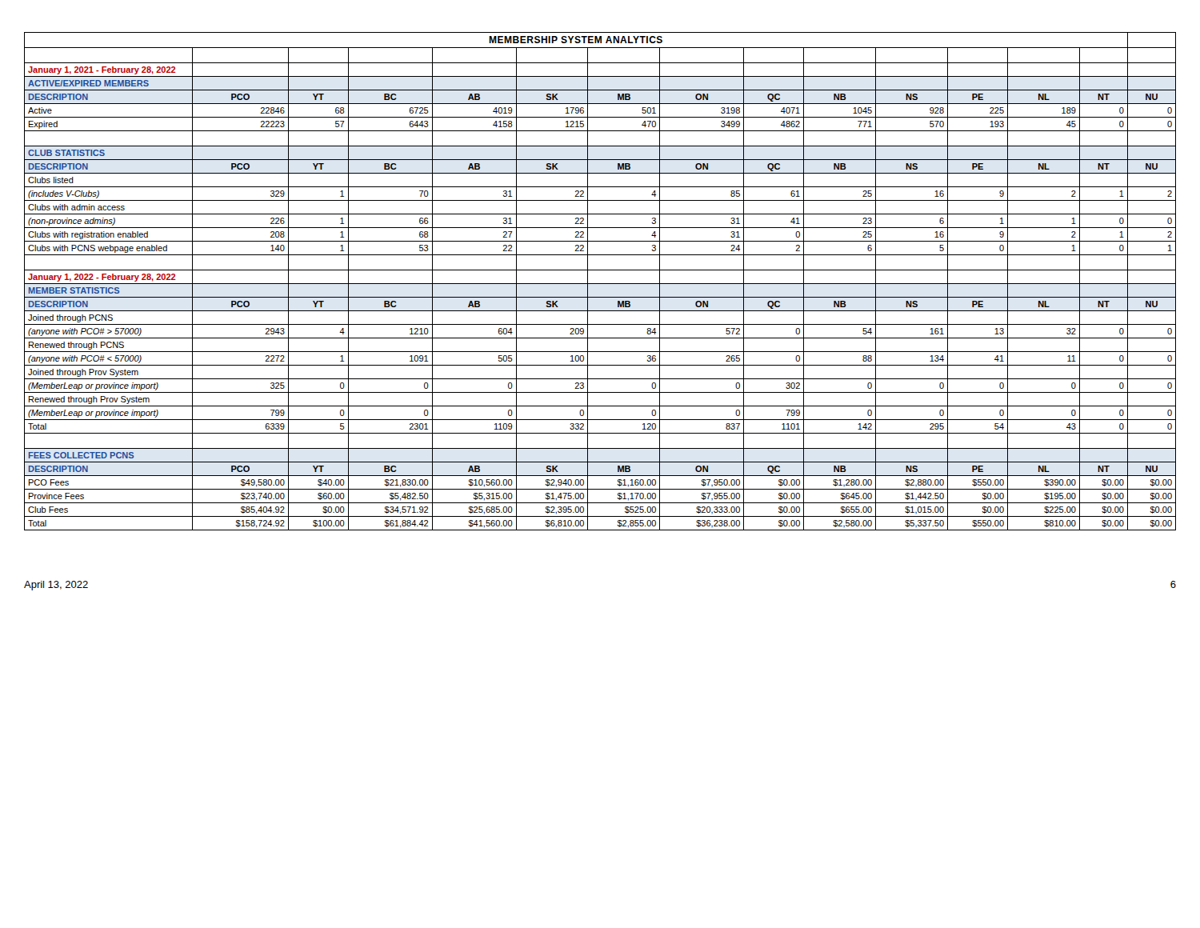| MEMBERSHIP SYSTEM ANALYTICS | |
| January 1, 2021 - February 28, 2022 | | | | | | | | | | | | | | |
| ACTIVE/EXPIRED MEMBERS | | | | | | | | | | | | | | |
| DESCRIPTION | PCO | YT | BC | AB | SK | MB | ON | QC | NB | NS | PE | NL | NT | NU |
| Active | 22846 | 68 | 6725 | 4019 | 1796 | 501 | 3198 | 4071 | 1045 | 928 | 225 | 189 | 0 | 0 |
| Expired | 22223 | 57 | 6443 | 4158 | 1215 | 470 | 3499 | 4862 | 771 | 570 | 193 | 45 | 0 | 0 |
| CLUB STATISTICS | | | | | | | | | | | | | | |
| DESCRIPTION | PCO | YT | BC | AB | SK | MB | ON | QC | NB | NS | PE | NL | NT | NU |
| Clubs listed | | | | | | | | | | | | | | |
| (includes V-Clubs) | 329 | 1 | 70 | 31 | 22 | 4 | 85 | 61 | 25 | 16 | 9 | 2 | 1 | 2 |
| Clubs with admin access | | | | | | | | | | | | | | |
| (non-province admins) | 226 | 1 | 66 | 31 | 22 | 3 | 31 | 41 | 23 | 6 | 1 | 1 | 0 | 0 |
| Clubs with registration enabled | 208 | 1 | 68 | 27 | 22 | 4 | 31 | 0 | 25 | 16 | 9 | 2 | 1 | 2 |
| Clubs with PCNS webpage enabled | 140 | 1 | 53 | 22 | 22 | 3 | 24 | 2 | 6 | 5 | 0 | 1 | 0 | 1 |
| January 1, 2022 - February 28, 2022 | | | | | | | | | | | | | | |
| MEMBER STATISTICS | | | | | | | | | | | | | | |
| DESCRIPTION | PCO | YT | BC | AB | SK | MB | ON | QC | NB | NS | PE | NL | NT | NU |
| Joined through PCNS | | | | | | | | | | | | | | |
| (anyone with PCO# > 57000) | 2943 | 4 | 1210 | 604 | 209 | 84 | 572 | 0 | 54 | 161 | 13 | 32 | 0 | 0 |
| Renewed through PCNS | | | | | | | | | | | | | | |
| (anyone with PCO# < 57000) | 2272 | 1 | 1091 | 505 | 100 | 36 | 265 | 0 | 88 | 134 | 41 | 11 | 0 | 0 |
| Joined through Prov System | | | | | | | | | | | | | | |
| (MemberLeap or province import) | 325 | 0 | 0 | 0 | 23 | 0 | 0 | 302 | 0 | 0 | 0 | 0 | 0 | 0 |
| Renewed through Prov System | | | | | | | | | | | | | | |
| (MemberLeap or province import) | 799 | 0 | 0 | 0 | 0 | 0 | 0 | 799 | 0 | 0 | 0 | 0 | 0 | 0 |
| Total | 6339 | 5 | 2301 | 1109 | 332 | 120 | 837 | 1101 | 142 | 295 | 54 | 43 | 0 | 0 |
| FEES COLLECTED PCNS | | | | | | | | | | | | | | |
| DESCRIPTION | PCO | YT | BC | AB | SK | MB | ON | QC | NB | NS | PE | NL | NT | NU |
| PCO Fees | $49,580.00 | $40.00 | $21,830.00 | $10,560.00 | $2,940.00 | $1,160.00 | $7,950.00 | $0.00 | $1,280.00 | $2,880.00 | $550.00 | $390.00 | $0.00 | $0.00 |
| Province Fees | $23,740.00 | $60.00 | $5,482.50 | $5,315.00 | $1,475.00 | $1,170.00 | $7,955.00 | $0.00 | $645.00 | $1,442.50 | $0.00 | $195.00 | $0.00 | $0.00 |
| Club Fees | $85,404.92 | $0.00 | $34,571.92 | $25,685.00 | $2,395.00 | $525.00 | $20,333.00 | $0.00 | $655.00 | $1,015.00 | $0.00 | $225.00 | $0.00 | $0.00 |
| Total | $158,724.92 | $100.00 | $61,884.42 | $41,560.00 | $6,810.00 | $2,855.00 | $36,238.00 | $0.00 | $2,580.00 | $5,337.50 | $550.00 | $810.00 | $0.00 | $0.00 |
April 13, 2022 6